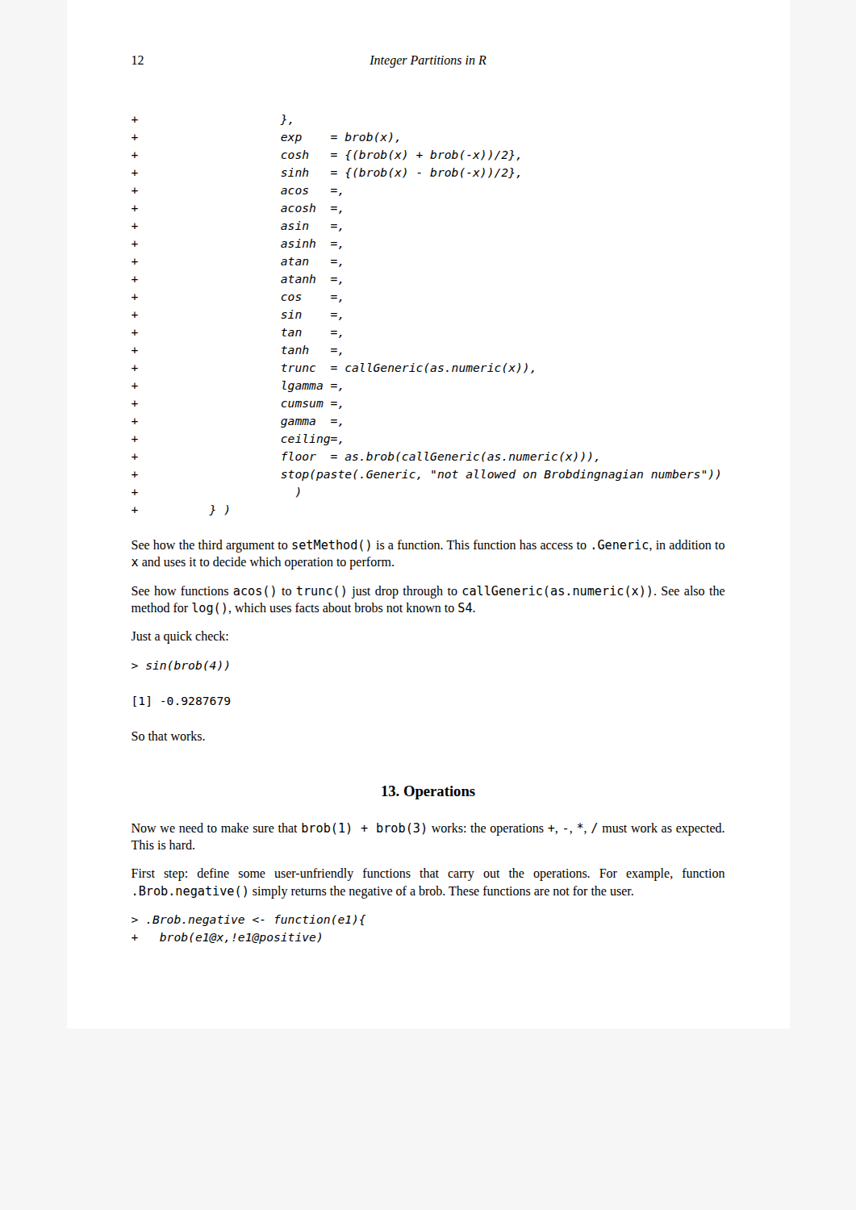12
Integer Partitions in R
+                    },
+                    exp    = brob(x),
+                    cosh   = {(brob(x) + brob(-x))/2},
+                    sinh   = {(brob(x) - brob(-x))/2},
+                    acos   =,
+                    acosh  =,
+                    asin   =,
+                    asinh  =,
+                    atan   =,
+                    atanh  =,
+                    cos    =,
+                    sin    =,
+                    tan    =,
+                    tanh   =,
+                    trunc  = callGeneric(as.numeric(x)),
+                    lgamma =,
+                    cumsum =,
+                    gamma  =,
+                    ceiling=,
+                    floor  = as.brob(callGeneric(as.numeric(x))),
+                    stop(paste(.Generic, "not allowed on Brobdingnagian numbers"))
+                      )
+          } )
See how the third argument to setMethod() is a function. This function has access to .Generic, in addition to x and uses it to decide which operation to perform.
See how functions acos() to trunc() just drop through to callGeneric(as.numeric(x)). See also the method for log(), which uses facts about brobs not known to S4.
Just a quick check:
> sin(brob(4))
[1] -0.9287679
So that works.
13. Operations
Now we need to make sure that brob(1) + brob(3) works: the operations +, -, *, / must work as expected. This is hard.
First step: define some user-unfriendly functions that carry out the operations. For example, function .Brob.negative() simply returns the negative of a brob. These functions are not for the user.
> .Brob.negative <- function(e1){
+   brob(e1@x,!e1@positive)